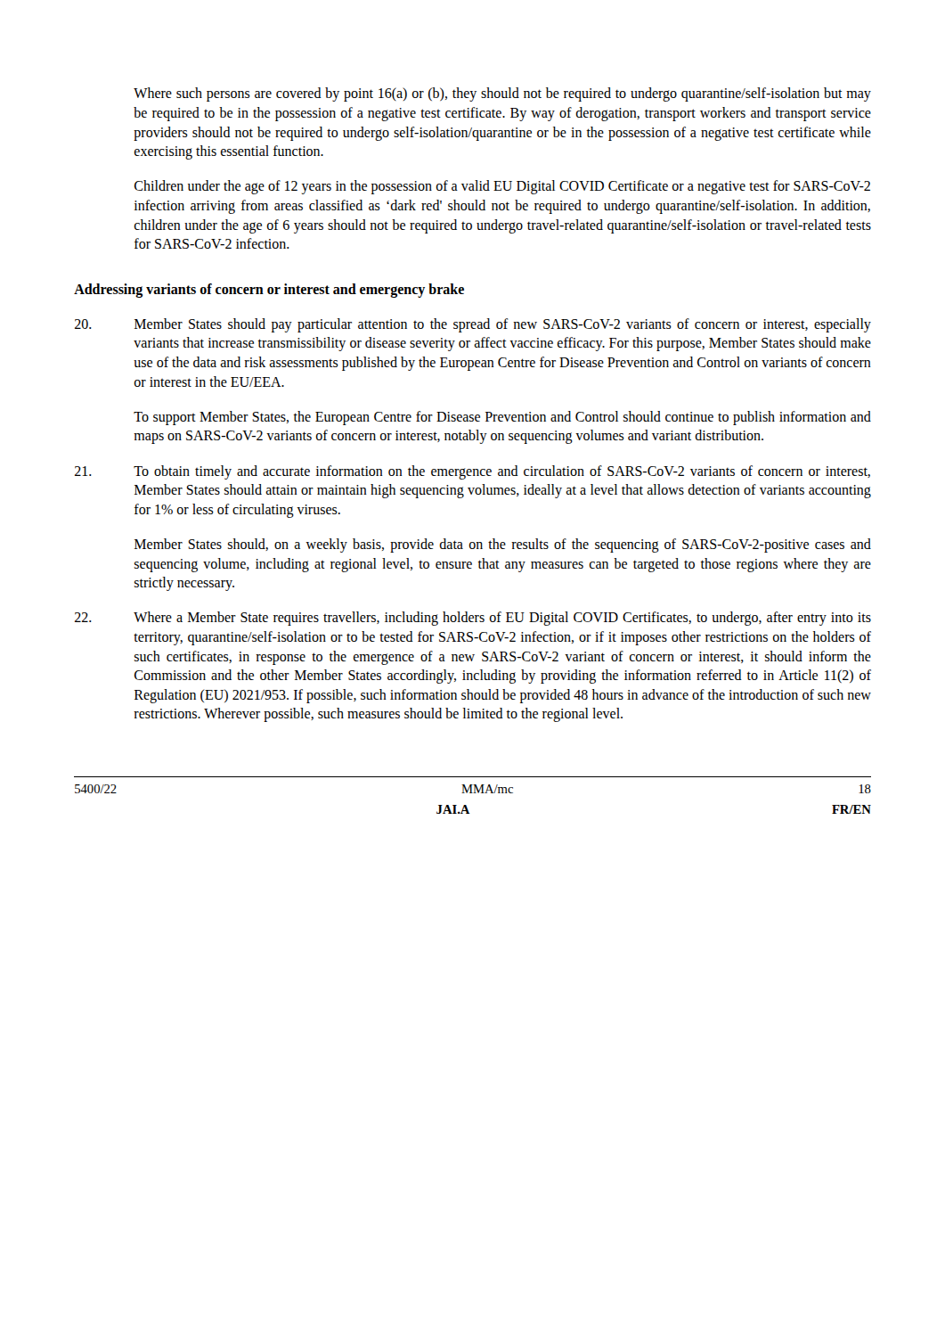Where such persons are covered by point 16(a) or (b), they should not be required to undergo quarantine/self-isolation but may be required to be in the possession of a negative test certificate. By way of derogation, transport workers and transport service providers should not be required to undergo self-isolation/quarantine or be in the possession of a negative test certificate while exercising this essential function.
Children under the age of 12 years in the possession of a valid EU Digital COVID Certificate or a negative test for SARS-CoV-2 infection arriving from areas classified as ‘dark red' should not be required to undergo quarantine/self-isolation. In addition, children under the age of 6 years should not be required to undergo travel-related quarantine/self-isolation or travel-related tests for SARS-CoV-2 infection.
Addressing variants of concern or interest and emergency brake
20.
Member States should pay particular attention to the spread of new SARS-CoV-2 variants of concern or interest, especially variants that increase transmissibility or disease severity or affect vaccine efficacy. For this purpose, Member States should make use of the data and risk assessments published by the European Centre for Disease Prevention and Control on variants of concern or interest in the EU/EEA.
To support Member States, the European Centre for Disease Prevention and Control should continue to publish information and maps on SARS-CoV-2 variants of concern or interest, notably on sequencing volumes and variant distribution.
21.
To obtain timely and accurate information on the emergence and circulation of SARS-CoV-2 variants of concern or interest, Member States should attain or maintain high sequencing volumes, ideally at a level that allows detection of variants accounting for 1% or less of circulating viruses.
Member States should, on a weekly basis, provide data on the results of the sequencing of SARS-CoV-2-positive cases and sequencing volume, including at regional level, to ensure that any measures can be targeted to those regions where they are strictly necessary.
22.
Where a Member State requires travellers, including holders of EU Digital COVID Certificates, to undergo, after entry into its territory, quarantine/self-isolation or to be tested for SARS-CoV-2 infection, or if it imposes other restrictions on the holders of such certificates, in response to the emergence of a new SARS-CoV-2 variant of concern or interest, it should inform the Commission and the other Member States accordingly, including by providing the information referred to in Article 11(2) of Regulation (EU) 2021/953. If possible, such information should be provided 48 hours in advance of the introduction of such new restrictions. Wherever possible, such measures should be limited to the regional level.
5400/22
MMA/mc
18
JAI.A
FR/EN